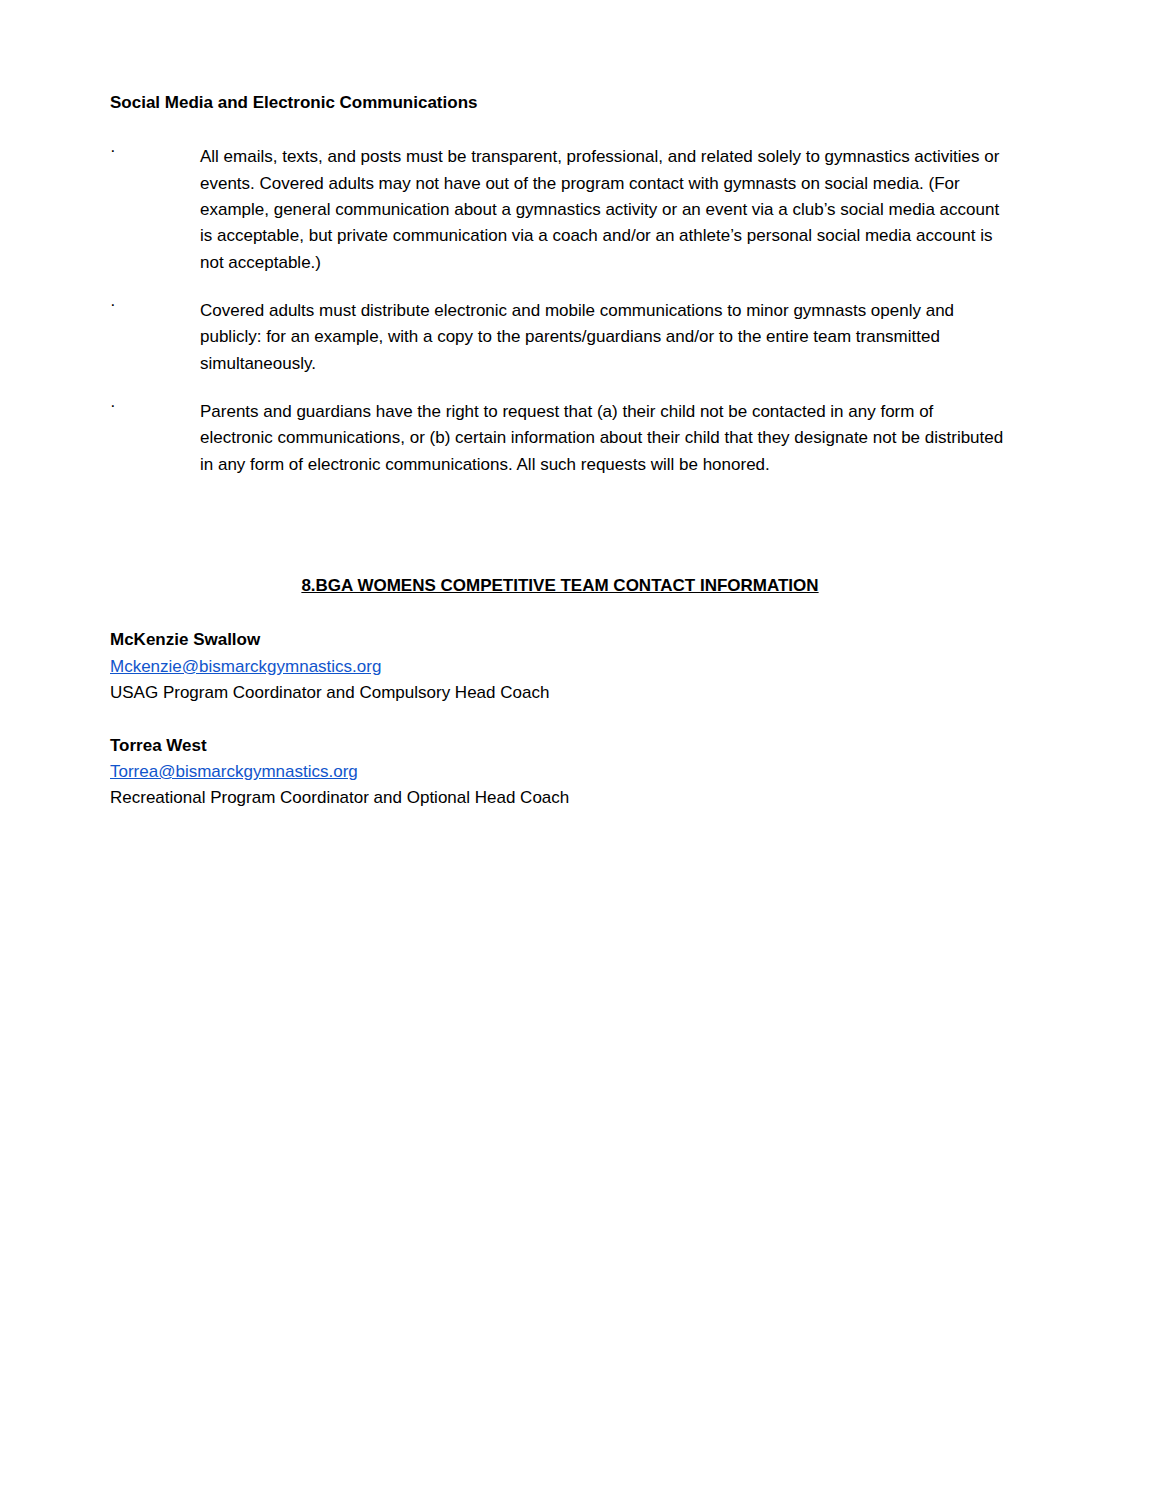Social Media and Electronic Communications
All emails, texts, and posts must be transparent, professional, and related solely to gymnastics activities or events. Covered adults may not have out of the program contact with gymnasts on social media. (For example, general communication about a gymnastics activity or an event via a club’s social media account is acceptable, but private communication via a coach and/or an athlete’s personal social media account is not acceptable.)
Covered adults must distribute electronic and mobile communications to minor gymnasts openly and publicly: for an example, with a copy to the parents/guardians and/or to the entire team transmitted simultaneously.
Parents and guardians have the right to request that (a) their child not be contacted in any form of electronic communications, or (b) certain information about their child that they designate not be distributed in any form of electronic communications. All such requests will be honored.
8.BGA WOMENS COMPETITIVE TEAM CONTACT INFORMATION
McKenzie Swallow Mckenzie@bismarckgymnastics.org USAG Program Coordinator and Compulsory Head Coach
Torrea West Torrea@bismarckgymnastics.org Recreational Program Coordinator and Optional Head Coach